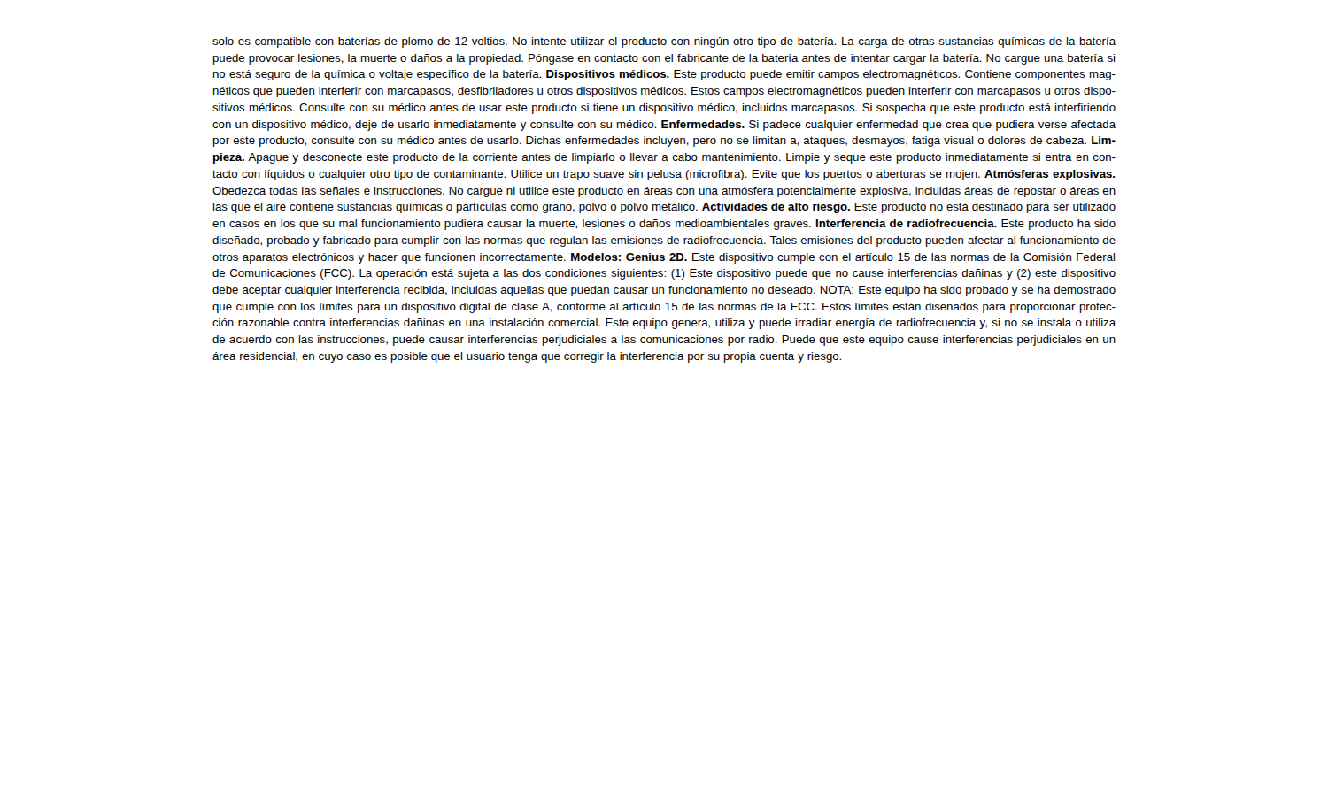solo es compatible con baterías de plomo de 12 voltios. No intente utilizar el producto con ningún otro tipo de batería. La carga de otras sustancias químicas de la batería puede provocar lesiones, la muerte o daños a la propiedad. Póngase en contacto con el fabricante de la batería antes de intentar cargar la batería. No cargue una batería si no está seguro de la química o voltaje específico de la batería. Dispositivos médicos. Este producto puede emitir campos electromagnéticos. Contiene componentes magnéticos que pueden interferir con marcapasos, desfibriladores u otros dispositivos médicos. Estos campos electromagnéticos pueden interferir con marcapasos u otros dispositivos médicos. Consulte con su médico antes de usar este producto si tiene un dispositivo médico, incluidos marcapasos. Si sospecha que este producto está interfiriendo con un dispositivo médico, deje de usarlo inmediatamente y consulte con su médico. Enfermedades. Si padece cualquier enfermedad que crea que pudiera verse afectada por este producto, consulte con su médico antes de usarlo. Dichas enfermedades incluyen, pero no se limitan a, ataques, desmayos, fatiga visual o dolores de cabeza. Limpieza. Apague y desconecte este producto de la corriente antes de limpiarlo o llevar a cabo mantenimiento. Limpie y seque este producto inmediatamente si entra en contacto con líquidos o cualquier otro tipo de contaminante. Utilice un trapo suave sin pelusa (microfibra). Evite que los puertos o aberturas se mojen. Atmósferas explosivas. Obedezca todas las señales e instrucciones. No cargue ni utilice este producto en áreas con una atmósfera potencialmente explosiva, incluidas áreas de repostar o áreas en las que el aire contiene sustancias químicas o partículas como grano, polvo o polvo metálico. Actividades de alto riesgo. Este producto no está destinado para ser utilizado en casos en los que su mal funcionamiento pudiera causar la muerte, lesiones o daños medioambientales graves. Interferencia de radiofrecuencia. Este producto ha sido diseñado, probado y fabricado para cumplir con las normas que regulan las emisiones de radiofrecuencia. Tales emisiones del producto pueden afectar al funcionamiento de otros aparatos electrónicos y hacer que funcionen incorrectamente. Modelos: Genius 2D. Este dispositivo cumple con el artículo 15 de las normas de la Comisión Federal de Comunicaciones (FCC). La operación está sujeta a las dos condiciones siguientes: (1) Este dispositivo puede que no cause interferencias dañinas y (2) este dispositivo debe aceptar cualquier interferencia recibida, incluidas aquellas que puedan causar un funcionamiento no deseado. NOTA: Este equipo ha sido probado y se ha demostrado que cumple con los límites para un dispositivo digital de clase A, conforme al artículo 15 de las normas de la FCC. Estos límites están diseñados para proporcionar protección razonable contra interferencias dañinas en una instalación comercial. Este equipo genera, utiliza y puede irradiar energía de radiofrecuencia y, si no se instala o utiliza de acuerdo con las instrucciones, puede causar interferencias perjudiciales a las comunicaciones por radio. Puede que este equipo cause interferencias perjudiciales en un área residencial, en cuyo caso es posible que el usuario tenga que corregir la interferencia por su propia cuenta y riesgo.